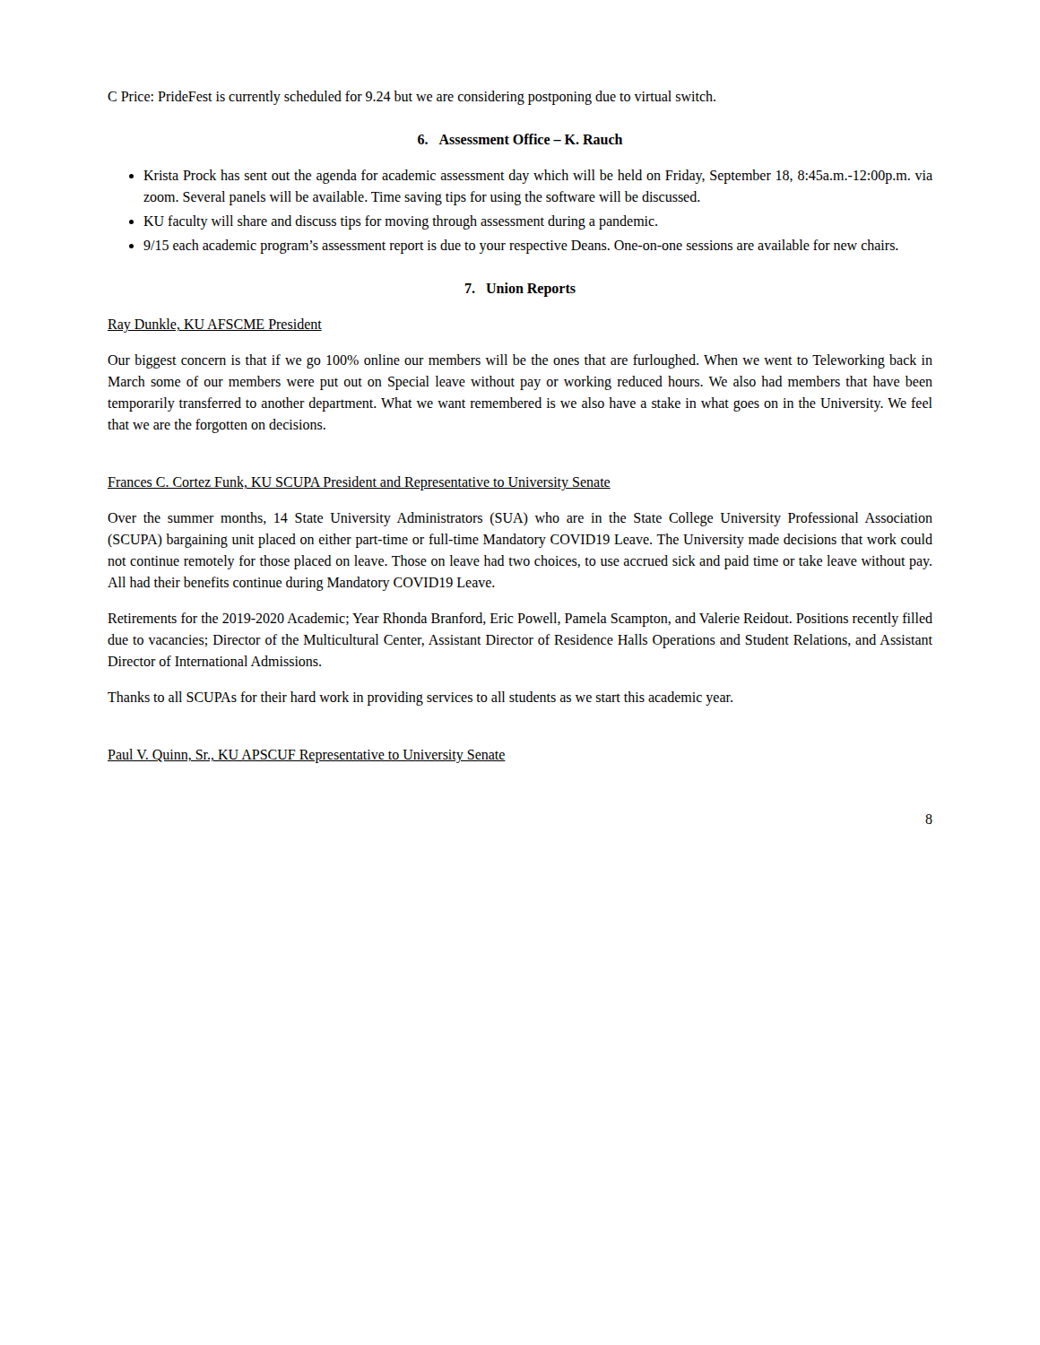C Price: PrideFest is currently scheduled for 9.24 but we are considering postponing due to virtual switch.
6. Assessment Office – K. Rauch
Krista Prock has sent out the agenda for academic assessment day which will be held on Friday, September 18, 8:45a.m.-12:00p.m. via zoom. Several panels will be available. Time saving tips for using the software will be discussed.
KU faculty will share and discuss tips for moving through assessment during a pandemic.
9/15 each academic program’s assessment report is due to your respective Deans. One-on-one sessions are available for new chairs.
7. Union Reports
Ray Dunkle, KU AFSCME President
Our biggest concern is that if we go 100% online our members will be the ones that are furloughed. When we went to Teleworking back in March some of our members were put out on Special leave without pay or working reduced hours. We also had members that have been temporarily transferred to another department. What we want remembered is we also have a stake in what goes on in the University. We feel that we are the forgotten on decisions.
Frances C. Cortez Funk, KU SCUPA President and Representative to University Senate
Over the summer months, 14 State University Administrators (SUA) who are in the State College University Professional Association (SCUPA) bargaining unit placed on either part-time or full-time Mandatory COVID19 Leave. The University made decisions that work could not continue remotely for those placed on leave. Those on leave had two choices, to use accrued sick and paid time or take leave without pay. All had their benefits continue during Mandatory COVID19 Leave.
Retirements for the 2019-2020 Academic; Year Rhonda Branford, Eric Powell, Pamela Scampton, and Valerie Reidout. Positions recently filled due to vacancies; Director of the Multicultural Center, Assistant Director of Residence Halls Operations and Student Relations, and Assistant Director of International Admissions.
Thanks to all SCUPAs for their hard work in providing services to all students as we start this academic year.
Paul V. Quinn, Sr., KU APSCUF Representative to University Senate
8